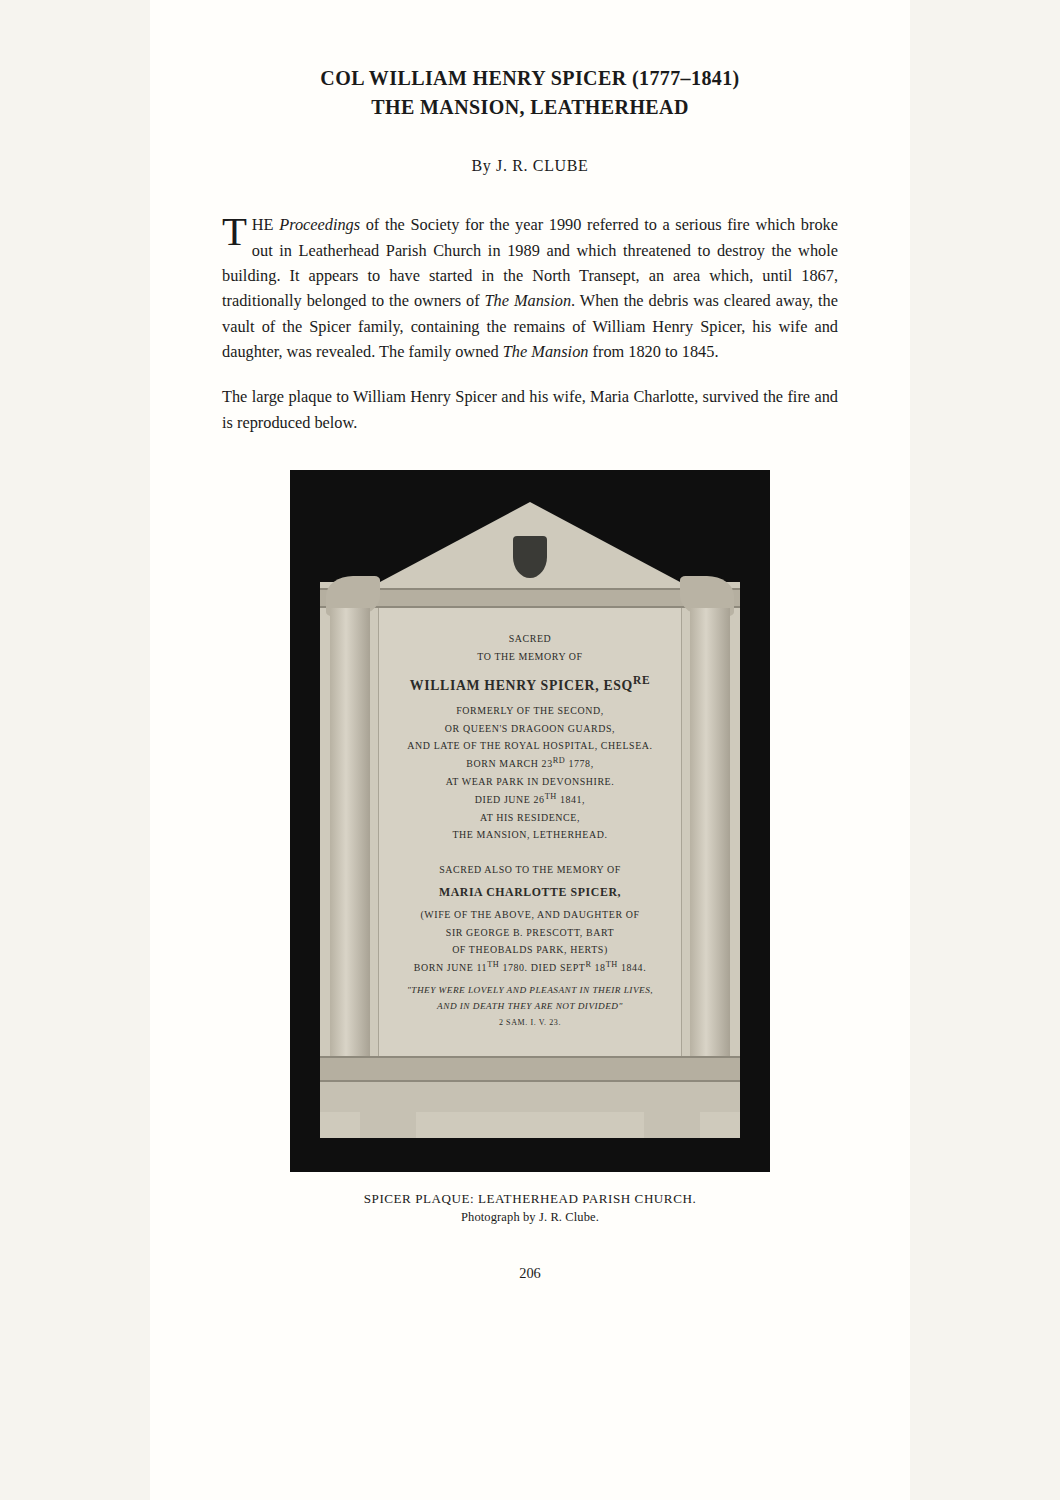Col William Henry Spicer (1777–1841)
The Mansion, Leatherhead
By J. R. CLUBE
THE Proceedings of the Society for the year 1990 referred to a serious fire which broke out in Leatherhead Parish Church in 1989 and which threatened to destroy the whole building. It appears to have started in the North Transept, an area which, until 1867, traditionally belonged to the owners of The Mansion. When the debris was cleared away, the vault of the Spicer family, containing the remains of William Henry Spicer, his wife and daughter, was revealed. The family owned The Mansion from 1820 to 1845.
The large plaque to William Henry Spicer and his wife, Maria Charlotte, survived the fire and is reproduced below.
Sacred to the memory of William Henry Spicer, Esqre formerly of the Second, or Queen's Dragoon Guards, and late of the Royal Hospital, Chelsea. Born March 23rd 1778, at Wear Park in Devonshire. Died June 26th 1841, at his residence, The Mansion, Letherhead. Sacred also to the memory of Maria Charlotte Spicer, (wife of the above, and daughter of Sir George B. Prescott, Bart of Theobalds Park, Herts) Born June 11th 1780. Died Septr 18th 1844. "They were lovely and pleasant in their lives,
and in death they are not divided" 2 Sam. I. v. 23.
Spicer Plaque: Leatherhead Parish Church. Photograph by J. R. Clube.
206